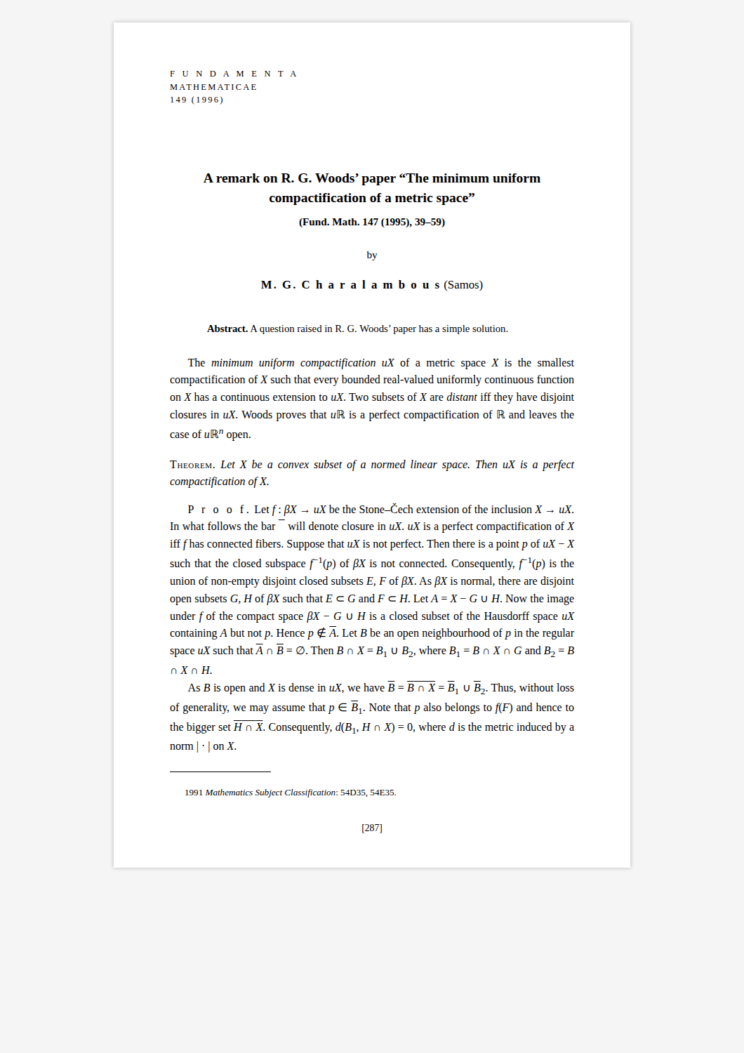F U N D A M E N T A
MATHEMATICAE
149 (1996)
A remark on R. G. Woods’ paper “The minimum uniform
compactification of a metric space”
(Fund. Math. 147 (1995), 39–59)
by
M. G. C h a r a l a m b o u s (Samos)
Abstract. A question raised in R. G. Woods’ paper has a simple solution.
The minimum uniform compactification u X of a metric space X is the smallest compactification of X such that every bounded real-valued uniformly continuous function on X has a continuous extension to uX. Two subsets of X are distant iff they have disjoint closures in uX. Woods proves that u ℝ is a perfect compactification of ℝ and leaves the case of u ℝn open.
Theorem. Let X be a convex subset of a normed linear space. Then uX is a perfect compactification of X.
P r o o f. Let f : βX → uX be the Stone–Čech extension of the inclusion X → uX. In what follows the bar will denote closure in uX. uX is a perfect compactification of X iff f has connected fibers. Suppose that uX is not perfect. Then there is a point p of uX − X such that the closed subspace f−1(p) of βX is not connected. Consequently, f−1(p) is the union of non-empty disjoint closed subsets E, F of βX. As βX is normal, there are disjoint open subsets G, H of βX such that E ⊂ G and F ⊂ H. Let A = X − G ∪ H. Now the image under f of the compact space βX − G ∪ H is a closed subset of the Hausdorff space uX containing A but not p. Hence p ∉ A. Let B be an open neighbourhood of p in the regular space uX such that A ∩ B = ∅. Then B ∩ X = B1 ∪ B2, where B1 = B ∩ X ∩ G and B2 = B ∩ X ∩ H.
As B is open and X is dense in uX, we have B = B ∩ X = B1 ∪ B2. Thus, without loss of generality, we may assume that p ∈ B1. Note that p also belongs to f(F) and hence to the bigger set H ∩ X. Consequently, d(B1, H ∩ X) = 0, where d is the metric induced by a norm | · | on X.
1991 Mathematics Subject Classification: 54D35, 54E35.
[287]